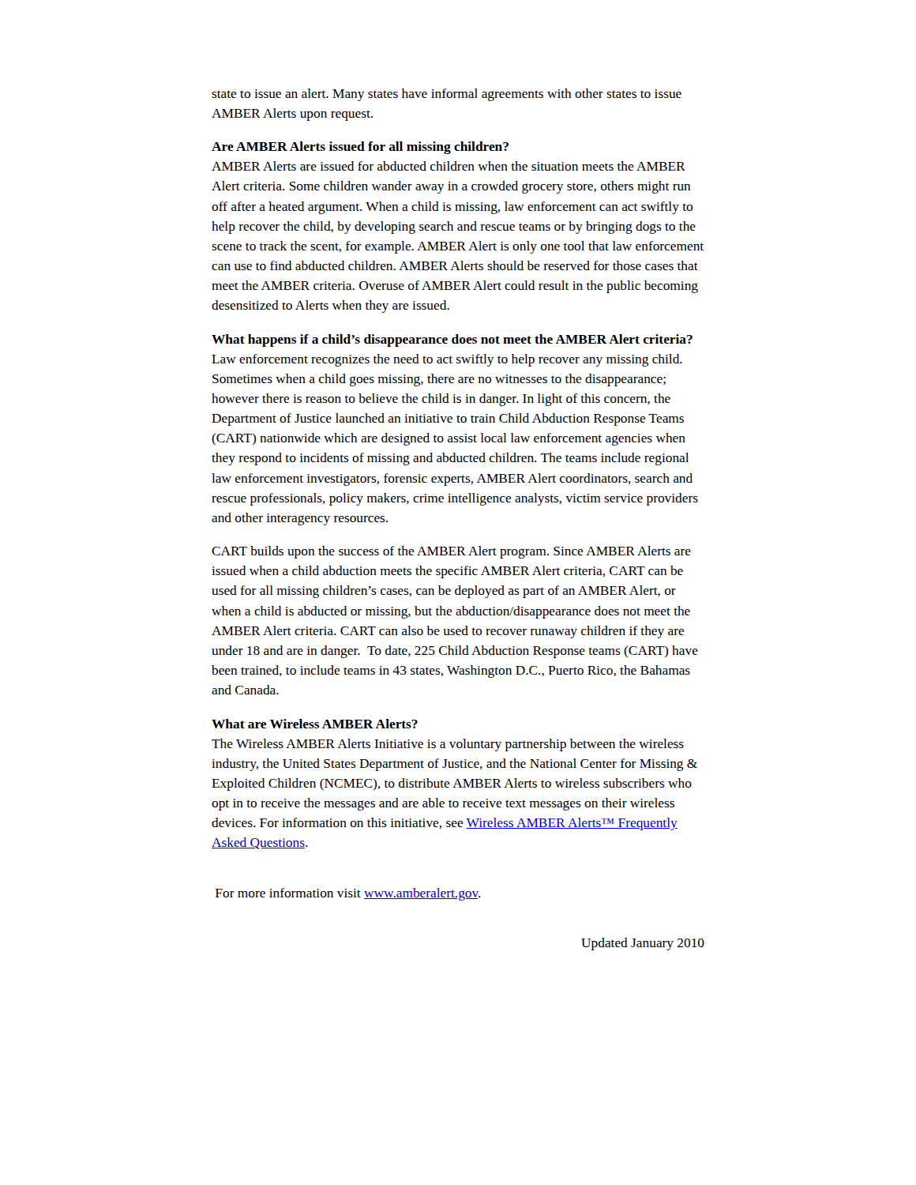state to issue an alert. Many states have informal agreements with other states to issue AMBER Alerts upon request.
Are AMBER Alerts issued for all missing children?
AMBER Alerts are issued for abducted children when the situation meets the AMBER Alert criteria. Some children wander away in a crowded grocery store, others might run off after a heated argument. When a child is missing, law enforcement can act swiftly to help recover the child, by developing search and rescue teams or by bringing dogs to the scene to track the scent, for example. AMBER Alert is only one tool that law enforcement can use to find abducted children. AMBER Alerts should be reserved for those cases that meet the AMBER criteria. Overuse of AMBER Alert could result in the public becoming desensitized to Alerts when they are issued.
What happens if a child’s disappearance does not meet the AMBER Alert criteria?
Law enforcement recognizes the need to act swiftly to help recover any missing child. Sometimes when a child goes missing, there are no witnesses to the disappearance; however there is reason to believe the child is in danger. In light of this concern, the Department of Justice launched an initiative to train Child Abduction Response Teams (CART) nationwide which are designed to assist local law enforcement agencies when they respond to incidents of missing and abducted children. The teams include regional law enforcement investigators, forensic experts, AMBER Alert coordinators, search and rescue professionals, policy makers, crime intelligence analysts, victim service providers and other interagency resources.
CART builds upon the success of the AMBER Alert program. Since AMBER Alerts are issued when a child abduction meets the specific AMBER Alert criteria, CART can be used for all missing children’s cases, can be deployed as part of an AMBER Alert, or when a child is abducted or missing, but the abduction/disappearance does not meet the AMBER Alert criteria. CART can also be used to recover runaway children if they are under 18 and are in danger. To date, 225 Child Abduction Response teams (CART) have been trained, to include teams in 43 states, Washington D.C., Puerto Rico, the Bahamas and Canada.
What are Wireless AMBER Alerts?
The Wireless AMBER Alerts Initiative is a voluntary partnership between the wireless industry, the United States Department of Justice, and the National Center for Missing & Exploited Children (NCMEC), to distribute AMBER Alerts to wireless subscribers who opt in to receive the messages and are able to receive text messages on their wireless devices. For information on this initiative, see Wireless AMBER Alerts™ Frequently Asked Questions.
For more information visit www.amberalert.gov.
Updated January 2010